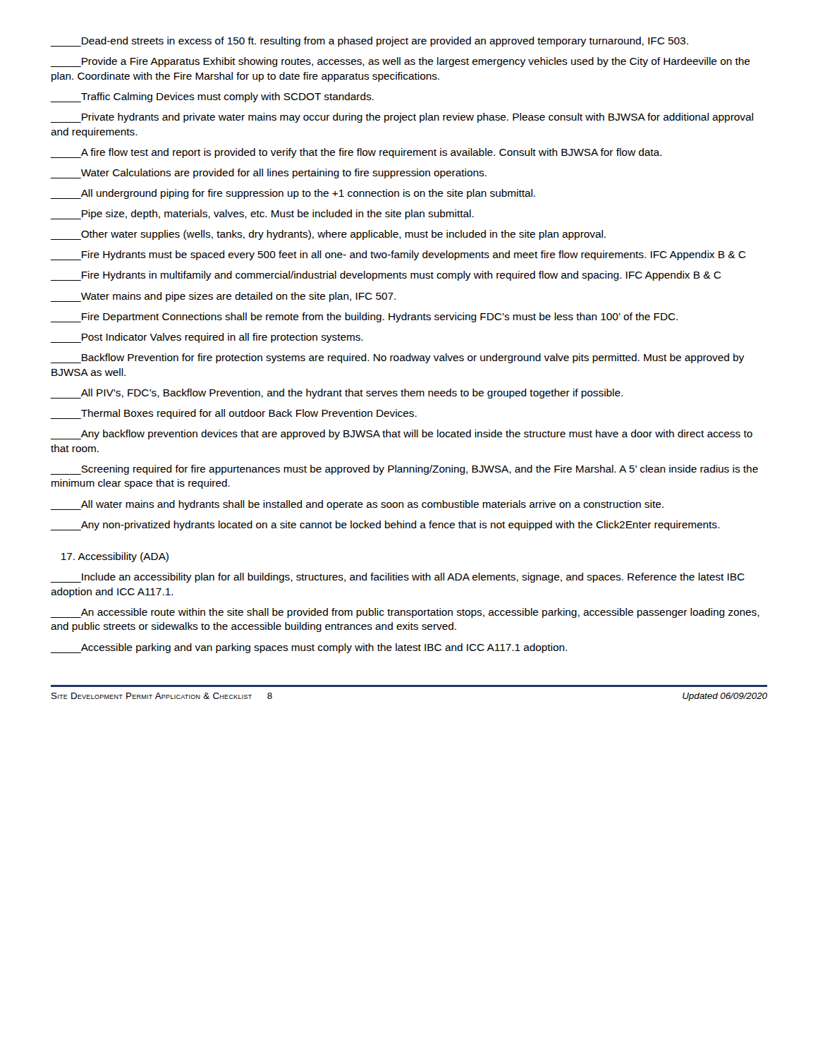_____Dead-end streets in excess of 150 ft. resulting from a phased project are provided an approved temporary turnaround, IFC 503.
_____Provide a Fire Apparatus Exhibit showing routes, accesses, as well as the largest emergency vehicles used by the City of Hardeeville on the plan. Coordinate with the Fire Marshal for up to date fire apparatus specifications.
_____Traffic Calming Devices must comply with SCDOT standards.
_____Private hydrants and private water mains may occur during the project plan review phase. Please consult with BJWSA for additional approval and requirements.
_____A fire flow test and report is provided to verify that the fire flow requirement is available. Consult with BJWSA for flow data.
_____Water Calculations are provided for all lines pertaining to fire suppression operations.
_____All underground piping for fire suppression up to the +1 connection is on the site plan submittal.
_____Pipe size, depth, materials, valves, etc. Must be included in the site plan submittal.
_____Other water supplies (wells, tanks, dry hydrants), where applicable, must be included in the site plan approval.
_____Fire Hydrants must be spaced every 500 feet in all one- and two-family developments and meet fire flow requirements. IFC Appendix B & C
_____Fire Hydrants in multifamily and commercial/industrial developments must comply with required flow and spacing. IFC Appendix B & C
_____Water mains and pipe sizes are detailed on the site plan, IFC 507.
_____Fire Department Connections shall be remote from the building. Hydrants servicing FDC’s must be less than 100’ of the FDC.
_____Post Indicator Valves required in all fire protection systems.
_____Backflow Prevention for fire protection systems are required. No roadway valves or underground valve pits permitted. Must be approved by BJWSA as well.
_____All PIV’s, FDC’s, Backflow Prevention, and the hydrant that serves them needs to be grouped together if possible.
_____Thermal Boxes required for all outdoor Back Flow Prevention Devices.
_____Any backflow prevention devices that are approved by BJWSA that will be located inside the structure must have a door with direct access to that room.
_____Screening required for fire appurtenances must be approved by Planning/Zoning, BJWSA, and the Fire Marshal. A 5’ clean inside radius is the minimum clear space that is required.
_____All water mains and hydrants shall be installed and operate as soon as combustible materials arrive on a construction site.
_____Any non-privatized hydrants located on a site cannot be locked behind a fence that is not equipped with the Click2Enter requirements.
17. Accessibility (ADA)
_____Include an accessibility plan for all buildings, structures, and facilities with all ADA elements, signage, and spaces. Reference the latest IBC adoption and ICC A117.1.
_____An accessible route within the site shall be provided from public transportation stops, accessible parking, accessible passenger loading zones, and public streets or sidewalks to the accessible building entrances and exits served.
_____Accessible parking and van parking spaces must comply with the latest IBC and ICC A117.1 adoption.
Site Development Permit Application & Checklist8 Updated 06/09/2020